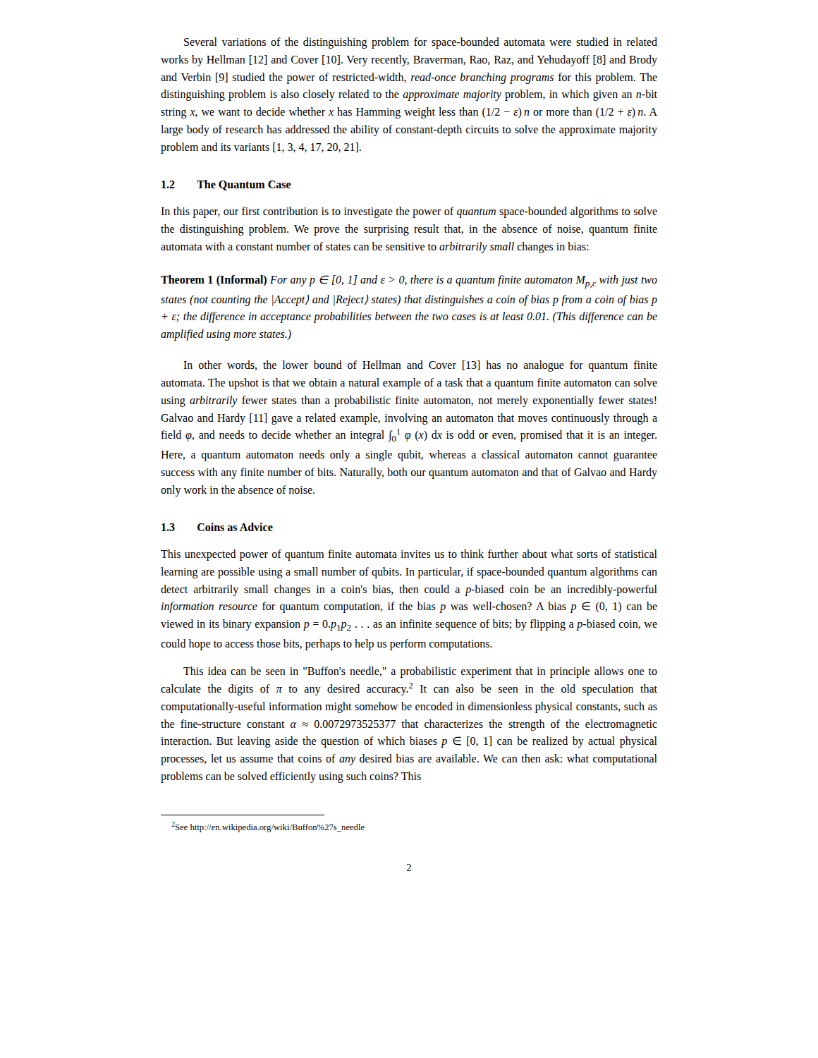Several variations of the distinguishing problem for space-bounded automata were studied in related works by Hellman [12] and Cover [10]. Very recently, Braverman, Rao, Raz, and Yehudayoff [8] and Brody and Verbin [9] studied the power of restricted-width, read-once branching programs for this problem. The distinguishing problem is also closely related to the approximate majority problem, in which given an n-bit string x, we want to decide whether x has Hamming weight less than (1/2 − ε) n or more than (1/2 + ε) n. A large body of research has addressed the ability of constant-depth circuits to solve the approximate majority problem and its variants [1, 3, 4, 17, 20, 21].
1.2 The Quantum Case
In this paper, our first contribution is to investigate the power of quantum space-bounded algorithms to solve the distinguishing problem. We prove the surprising result that, in the absence of noise, quantum finite automata with a constant number of states can be sensitive to arbitrarily small changes in bias:
Theorem 1 (Informal) For any p ∈ [0, 1] and ε > 0, there is a quantum finite automaton Mp,ε with just two states (not counting the |Accept⟩ and |Reject⟩ states) that distinguishes a coin of bias p from a coin of bias p + ε; the difference in acceptance probabilities between the two cases is at least 0.01. (This difference can be amplified using more states.)
In other words, the lower bound of Hellman and Cover [13] has no analogue for quantum finite automata. The upshot is that we obtain a natural example of a task that a quantum finite automaton can solve using arbitrarily fewer states than a probabilistic finite automaton, not merely exponentially fewer states! Galvao and Hardy [11] gave a related example, involving an automaton that moves continuously through a field φ, and needs to decide whether an integral ∫01 φ (x) dx is odd or even, promised that it is an integer. Here, a quantum automaton needs only a single qubit, whereas a classical automaton cannot guarantee success with any finite number of bits. Naturally, both our quantum automaton and that of Galvao and Hardy only work in the absence of noise.
1.3 Coins as Advice
This unexpected power of quantum finite automata invites us to think further about what sorts of statistical learning are possible using a small number of qubits. In particular, if space-bounded quantum algorithms can detect arbitrarily small changes in a coin's bias, then could a p-biased coin be an incredibly-powerful information resource for quantum computation, if the bias p was well-chosen? A bias p ∈ (0, 1) can be viewed in its binary expansion p = 0.p1p2 . . . as an infinite sequence of bits; by flipping a p-biased coin, we could hope to access those bits, perhaps to help us perform computations.
This idea can be seen in "Buffon's needle," a probabilistic experiment that in principle allows one to calculate the digits of π to any desired accuracy.2 It can also be seen in the old speculation that computationally-useful information might somehow be encoded in dimensionless physical constants, such as the fine-structure constant α ≈ 0.0072973525377 that characterizes the strength of the electromagnetic interaction. But leaving aside the question of which biases p ∈ [0, 1] can be realized by actual physical processes, let us assume that coins of any desired bias are available. We can then ask: what computational problems can be solved efficiently using such coins? This
2See http://en.wikipedia.org/wiki/Buffon%27s_needle
2